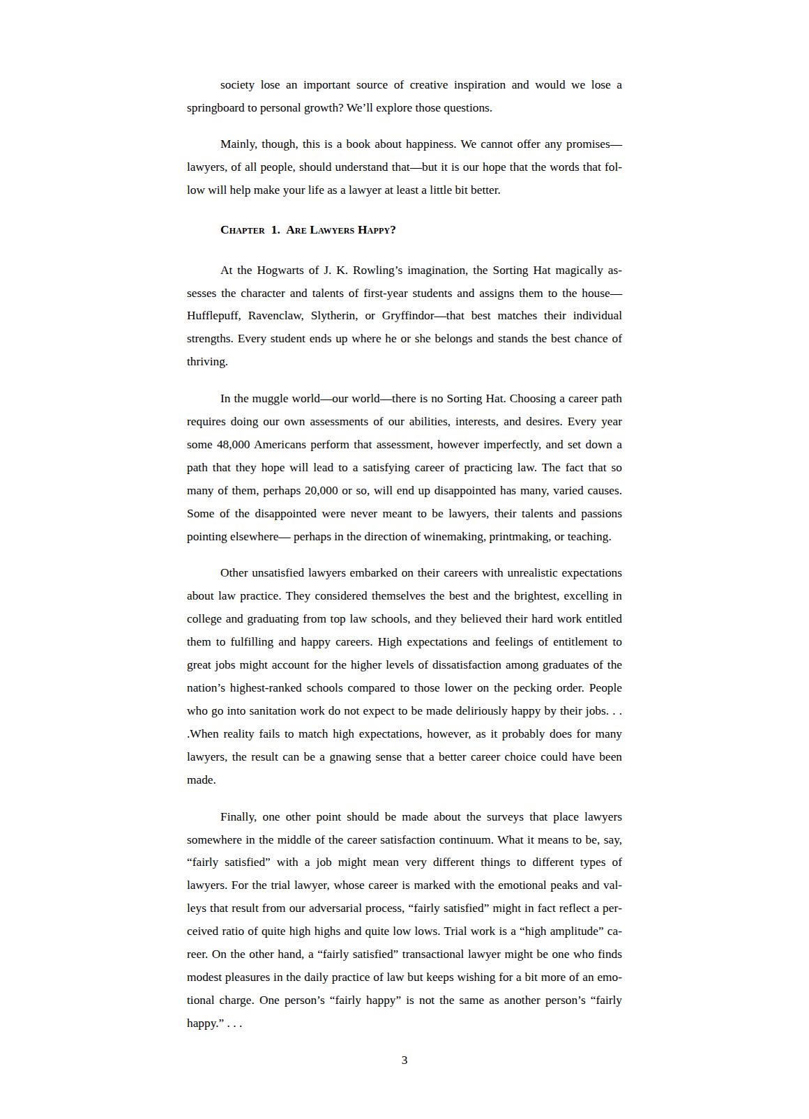society lose an important source of creative inspiration and would we lose a springboard to personal growth? We’ll explore those questions.
Mainly, though, this is a book about happiness. We cannot offer any promises—lawyers, of all people, should understand that—but it is our hope that the words that follow will help make your life as a lawyer at least a little bit better.
Chapter 1. Are Lawyers Happy?
At the Hogwarts of J. K. Rowling’s imagination, the Sorting Hat magically assesses the character and talents of first-year students and assigns them to the house—Hufflepuff, Ravenclaw, Slytherin, or Gryffindor—that best matches their individual strengths. Every student ends up where he or she belongs and stands the best chance of thriving.
In the muggle world—our world—there is no Sorting Hat. Choosing a career path requires doing our own assessments of our abilities, interests, and desires. Every year some 48,000 Americans perform that assessment, however imperfectly, and set down a path that they hope will lead to a satisfying career of practicing law. The fact that so many of them, perhaps 20,000 or so, will end up disappointed has many, varied causes. Some of the disappointed were never meant to be lawyers, their talents and passions pointing elsewhere— perhaps in the direction of winemaking, printmaking, or teaching.
Other unsatisfied lawyers embarked on their careers with unrealistic expectations about law practice. They considered themselves the best and the brightest, excelling in college and graduating from top law schools, and they believed their hard work entitled them to fulfilling and happy careers. High expectations and feelings of entitlement to great jobs might account for the higher levels of dissatisfaction among graduates of the nation’s highest-ranked schools compared to those lower on the pecking order. People who go into sanitation work do not expect to be made deliriously happy by their jobs. . . .When reality fails to match high expectations, however, as it probably does for many lawyers, the result can be a gnawing sense that a better career choice could have been made.
Finally, one other point should be made about the surveys that place lawyers somewhere in the middle of the career satisfaction continuum. What it means to be, say, “fairly satisfied” with a job might mean very different things to different types of lawyers. For the trial lawyer, whose career is marked with the emotional peaks and valleys that result from our adversarial process, “fairly satisfied” might in fact reflect a perceived ratio of quite high highs and quite low lows. Trial work is a “high amplitude” career. On the other hand, a “fairly satisfied” transactional lawyer might be one who finds modest pleasures in the daily practice of law but keeps wishing for a bit more of an emotional charge. One person’s “fairly happy” is not the same as another person’s “fairly happy.” . . .
3